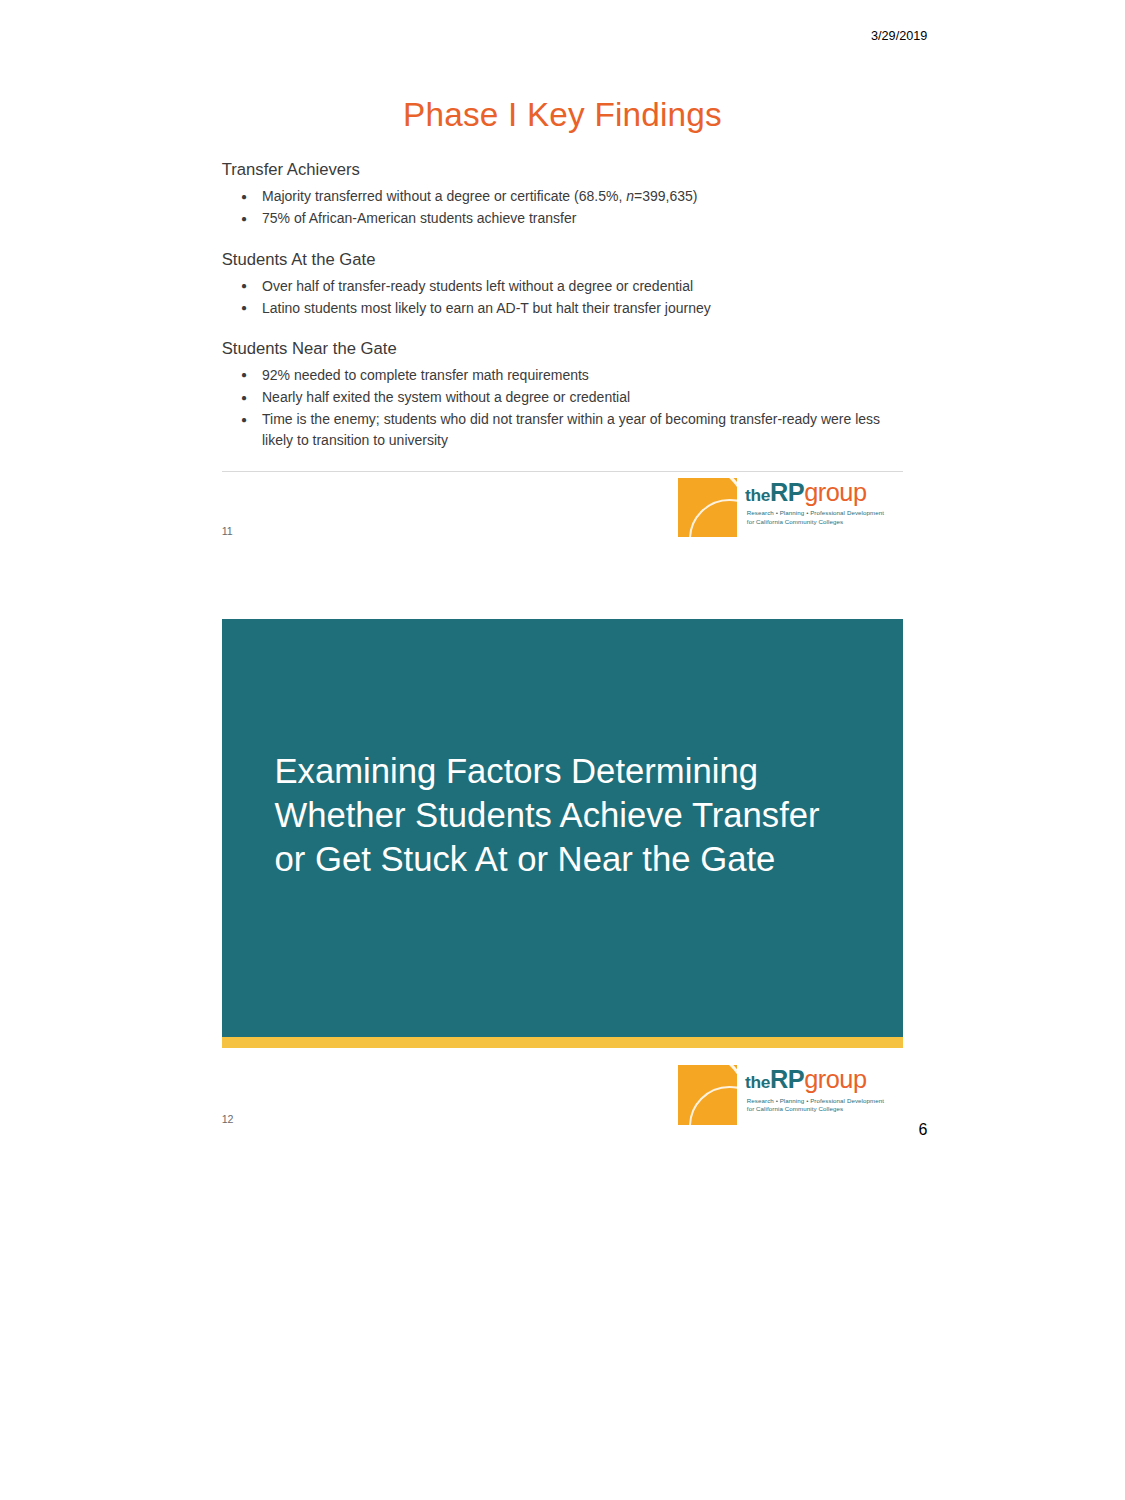3/29/2019
Phase I Key Findings
Transfer Achievers
Majority transferred without a degree or certificate (68.5%, n=399,635)
75% of African-American students achieve transfer
Students At the Gate
Over half of transfer-ready students left without a degree or credential
Latino students most likely to earn an AD-T but halt their transfer journey
Students Near the Gate
92% needed to complete transfer math requirements
Nearly half exited the system without a degree or credential
Time is the enemy; students who did not transfer within a year of becoming transfer-ready were less likely to transition to university
11 the RP group Research • Planning • Professional Development
for California Community Colleges
Examining Factors Determining Whether Students Achieve Transfer or Get Stuck At or Near the Gate
12 the RP group Research • Planning • Professional Development
for California Community Colleges
6